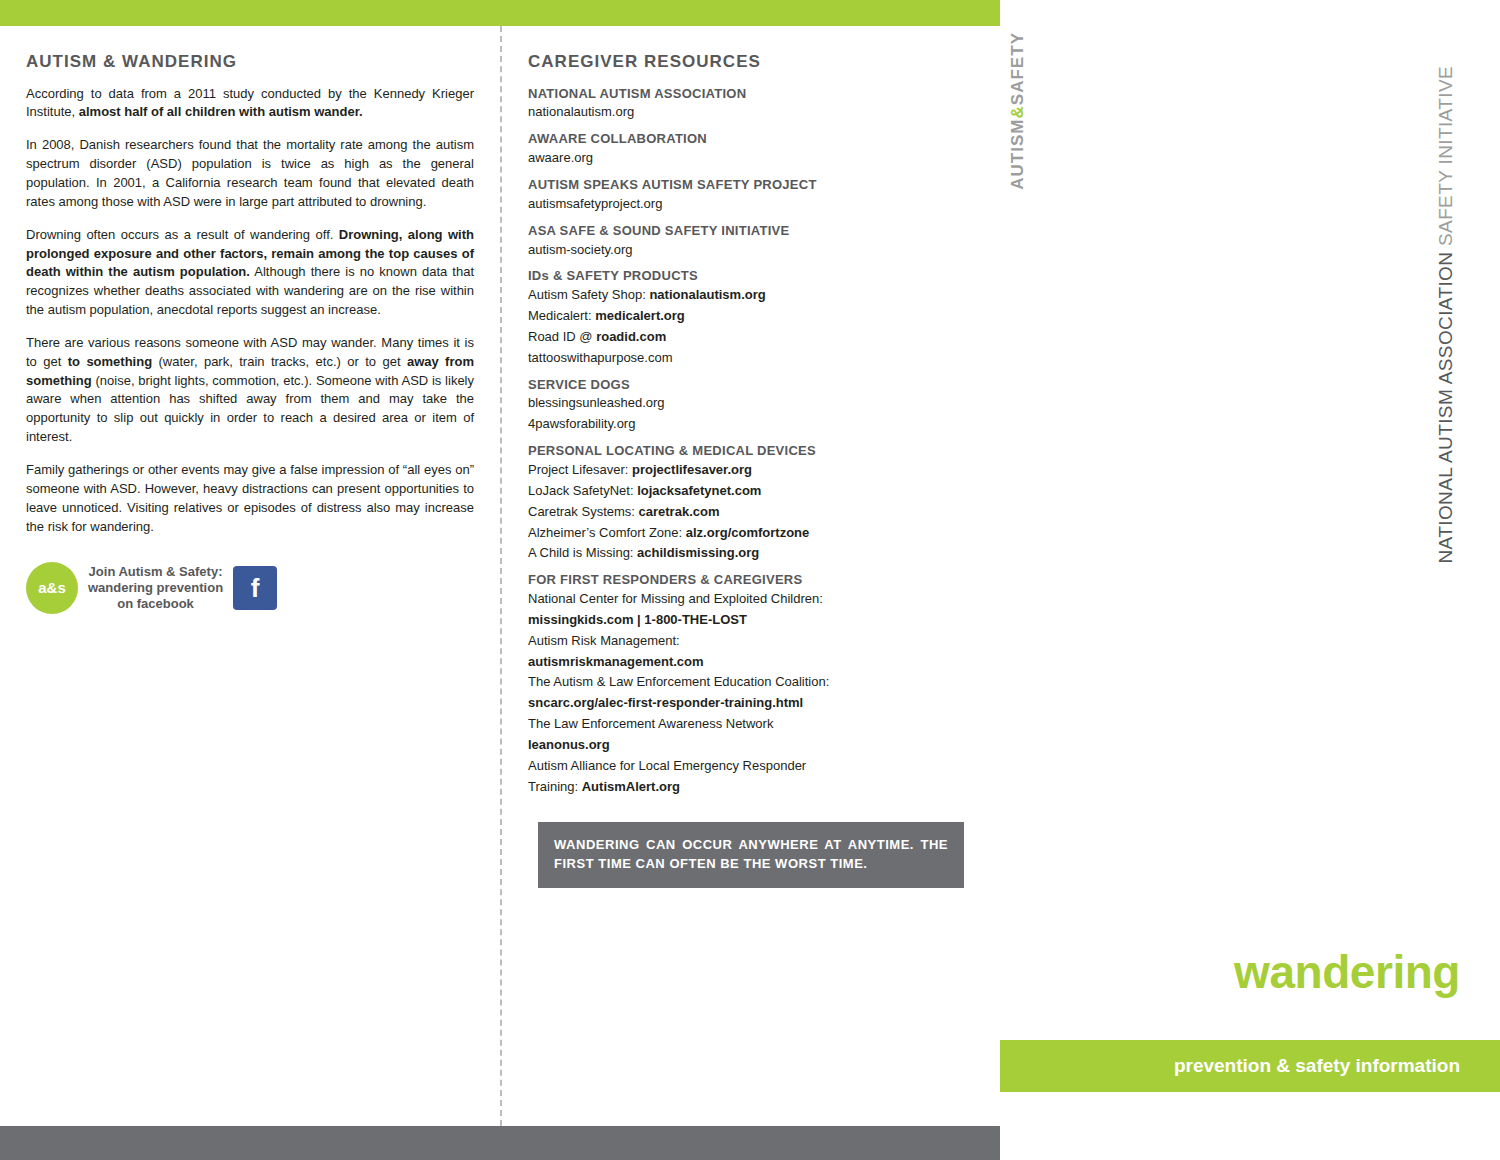AUTISM & WANDERING
According to data from a 2011 study conducted by the Kennedy Krieger Institute, almost half of all children with autism wander.
In 2008, Danish researchers found that the mortality rate among the autism spectrum disorder (ASD) population is twice as high as the general population. In 2001, a California research team found that elevated death rates among those with ASD were in large part attributed to drowning.
Drowning often occurs as a result of wandering off. Drowning, along with prolonged exposure and other factors, remain among the top causes of death within the autism population. Although there is no known data that recognizes whether deaths associated with wandering are on the rise within the autism population, anecdotal reports suggest an increase.
There are various reasons someone with ASD may wander. Many times it is to get to something (water, park, train tracks, etc.) or to get away from something (noise, bright lights, commotion, etc.). Someone with ASD is likely aware when attention has shifted away from them and may take the opportunity to slip out quickly in order to reach a desired area or item of interest.
Family gatherings or other events may give a false impression of “all eyes on” someone with ASD. However, heavy distractions can present opportunities to leave unnoticed. Visiting relatives or episodes of distress also may increase the risk for wandering.
a&s
Join Autism & Safety:
wandering prevention
on facebook
f
CAREGIVER RESOURCES
NATIONAL AUTISM ASSOCIATION nationalautism.org AWAARE COLLABORATION awaare.org AUTISM SPEAKS AUTISM SAFETY PROJECT autismsafetyproject.org ASA SAFE & SOUND SAFETY INITIATIVE autism-society.org IDs & SAFETY PRODUCTS Autism Safety Shop: nationalautism.org Medicalert: medicalert.org Road ID @ roadid.com tattooswithapurpose.com SERVICE DOGS blessingsunleashed.org 4pawsforability.org PERSONAL LOCATING & MEDICAL DEVICES Project Lifesaver: projectlifesaver.org LoJack SafetyNet: lojacksafetynet.com Caretrak Systems: caretrak.com Alzheimer’s Comfort Zone: alz.org/comfortzone A Child is Missing: achildismissing.org FOR FIRST RESPONDERS & CAREGIVERS National Center for Missing and Exploited Children: missingkids.com | 1-800-THE-LOST Autism Risk Management: autismriskmanagement.com The Autism & Law Enforcement Education Coalition: sncarc.org/alec-first-responder-training.html The Law Enforcement Awareness Network leanonus.org Autism Alliance for Local Emergency Responder Training: AutismAlert.org
WANDERING CAN OCCUR ANYWHERE AT ANYTIME. THE FIRST TIME CAN OFTEN BE THE WORST TIME.
AUTISM&SAFETY
NATIONAL AUTISM ASSOCIATION SAFETY INITIATIVE
wandering
prevention & safety information